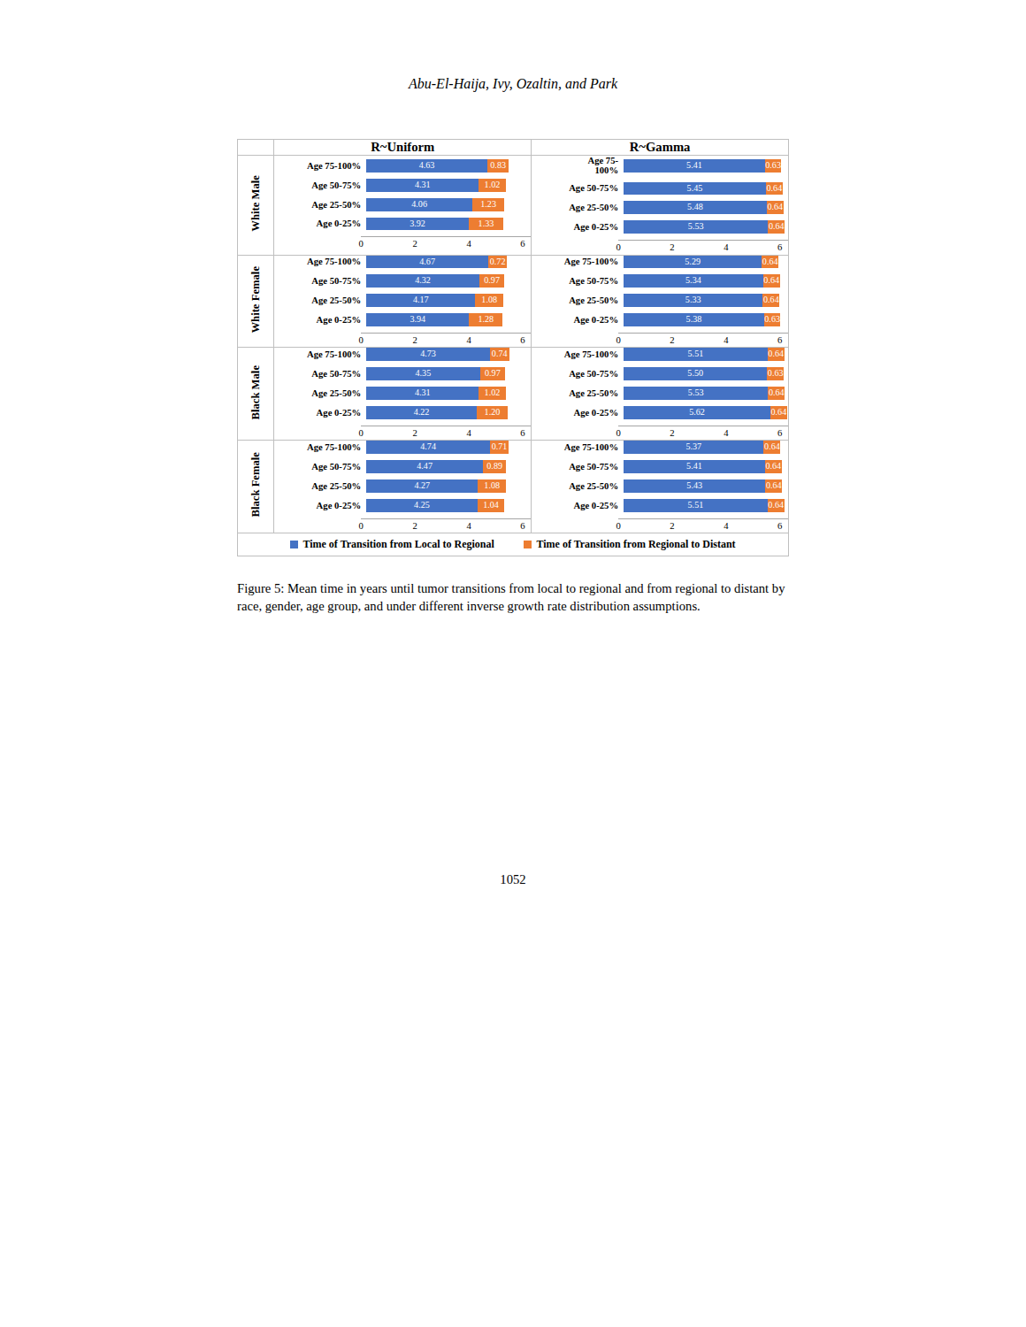Abu-El-Haija, Ivy, Ozaltin, and Park
| | R~Uniform | R~Gamma |
| White Male | Age 75-100% 4.63 0.83 Age 50-75% 4.31 1.02 Age 25-50% 4.06 1.23 Age 0-25% 3.92 1.33 0 2 4 6 | Age 75- 100% 5.41 0.63 Age 50-75% 5.45 0.64 Age 25-50% 5.48 0.64 Age 0-25% 5.53 0.64 0 2 4 6 |
| White Female | Age 75-100% 4.67 0.72 Age 50-75% 4.32 0.97 Age 25-50% 4.17 1.08 Age 0-25% 3.94 1.28 0 2 4 6 | Age 75-100% 5.29 0.64 Age 50-75% 5.34 0.64 Age 25-50% 5.33 0.64 Age 0-25% 5.38 0.63 0 2 4 6 |
| Black Male | Age 75-100% 4.73 0.74 Age 50-75% 4.35 0.97 Age 25-50% 4.31 1.02 Age 0-25% 4.22 1.20 0 2 4 6 | Age 75-100% 5.51 0.64 Age 50-75% 5.50 0.63 Age 25-50% 5.53 0.64 Age 0-25% 5.62 0.64 0 2 4 6 |
| Black Female | Age 75-100% 4.74 0.71 Age 50-75% 4.47 0.89 Age 25-50% 4.27 1.08 Age 0-25% 4.25 1.04 0 2 4 6 | Age 75-100% 5.37 0.64 Age 50-75% 5.41 0.64 Age 25-50% 5.43 0.64 Age 0-25% 5.51 0.64 0 2 4 6 |
| Time of Transition from Local to Regional Time of Transition from Regional to Distant |
Figure 5: Mean time in years until tumor transitions from local to regional and from regional to distant by race, gender, age group, and under different inverse growth rate distribution assumptions.
1052